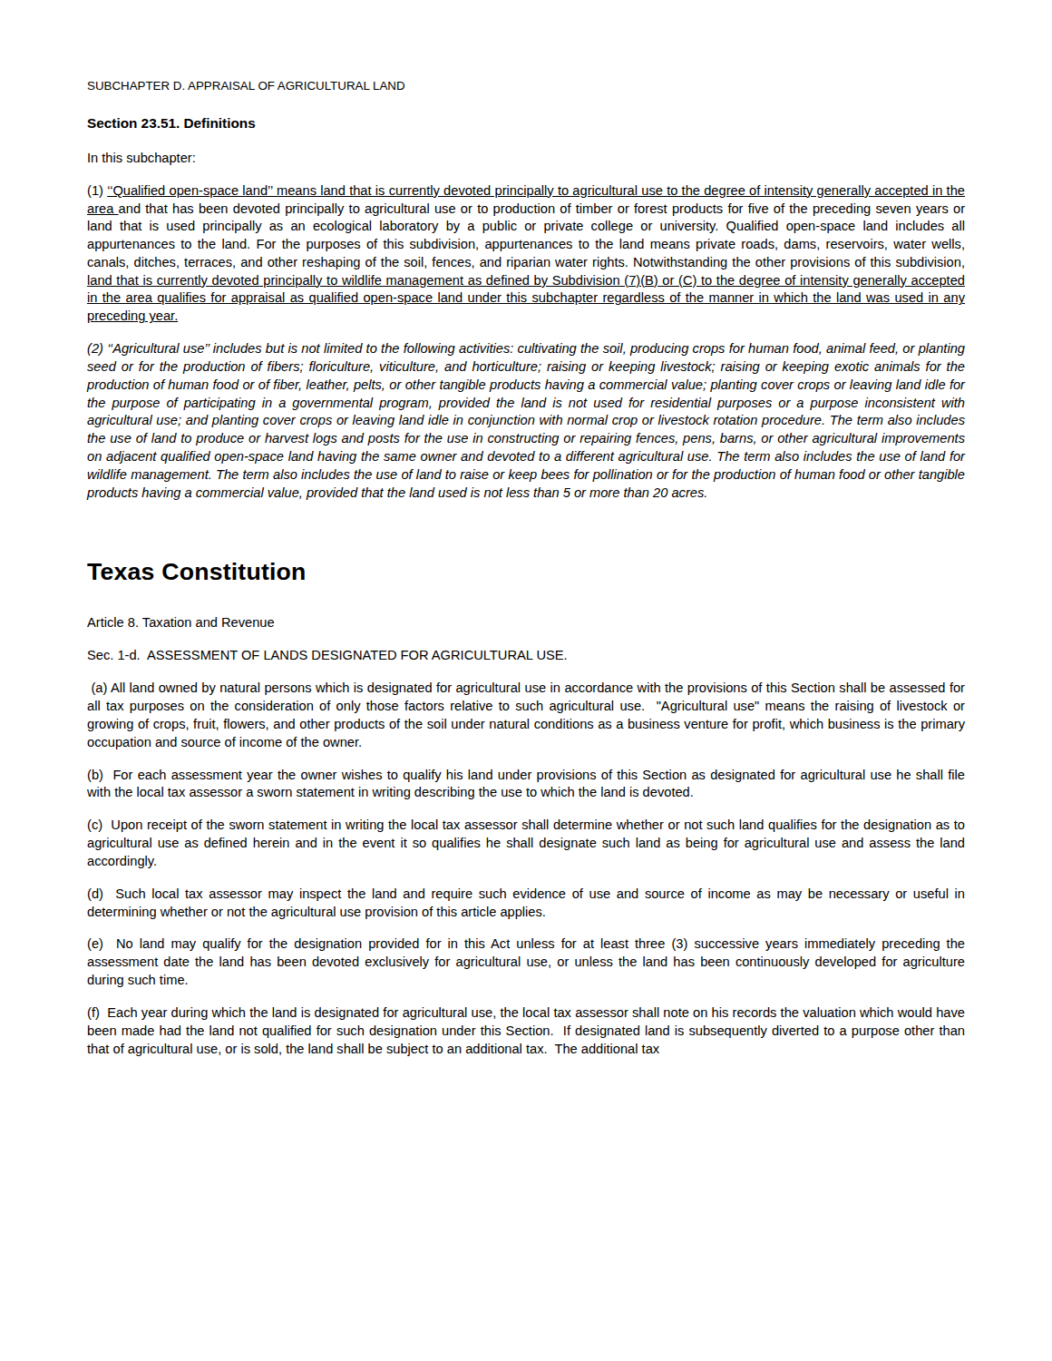SUBCHAPTER D. APPRAISAL OF AGRICULTURAL LAND
Section 23.51. Definitions
In this subchapter:
(1) ‘‘Qualified open-space land’’ means land that is currently devoted principally to agricultural use to the degree of intensity generally accepted in the area and that has been devoted principally to agricultural use or to production of timber or forest products for five of the preceding seven years or land that is used principally as an ecological laboratory by a public or private college or university. Qualified open-space land includes all appurtenances to the land. For the purposes of this subdivision, appurtenances to the land means private roads, dams, reservoirs, water wells, canals, ditches, terraces, and other reshaping of the soil, fences, and riparian water rights. Notwithstanding the other provisions of this subdivision, land that is currently devoted principally to wildlife management as defined by Subdivision (7)(B) or (C) to the degree of intensity generally accepted in the area qualifies for appraisal as qualified open-space land under this subchapter regardless of the manner in which the land was used in any preceding year.
(2) ‘‘Agricultural use’’ includes but is not limited to the following activities: cultivating the soil, producing crops for human food, animal feed, or planting seed or for the production of fibers; floriculture, viticulture, and horticulture; raising or keeping livestock; raising or keeping exotic animals for the production of human food or of fiber, leather, pelts, or other tangible products having a commercial value; planting cover crops or leaving land idle for the purpose of participating in a governmental program, provided the land is not used for residential purposes or a purpose inconsistent with agricultural use; and planting cover crops or leaving land idle in conjunction with normal crop or livestock rotation procedure. The term also includes the use of land to produce or harvest logs and posts for the use in constructing or repairing fences, pens, barns, or other agricultural improvements on adjacent qualified open-space land having the same owner and devoted to a different agricultural use. The term also includes the use of land for wildlife management. The term also includes the use of land to raise or keep bees for pollination or for the production of human food or other tangible products having a commercial value, provided that the land used is not less than 5 or more than 20 acres.
Texas Constitution
Article 8. Taxation and Revenue
Sec. 1-d. ASSESSMENT OF LANDS DESIGNATED FOR AGRICULTURAL USE.
(a) All land owned by natural persons which is designated for agricultural use in accordance with the provisions of this Section shall be assessed for all tax purposes on the consideration of only those factors relative to such agricultural use. "Agricultural use" means the raising of livestock or growing of crops, fruit, flowers, and other products of the soil under natural conditions as a business venture for profit, which business is the primary occupation and source of income of the owner.
(b) For each assessment year the owner wishes to qualify his land under provisions of this Section as designated for agricultural use he shall file with the local tax assessor a sworn statement in writing describing the use to which the land is devoted.
(c) Upon receipt of the sworn statement in writing the local tax assessor shall determine whether or not such land qualifies for the designation as to agricultural use as defined herein and in the event it so qualifies he shall designate such land as being for agricultural use and assess the land accordingly.
(d) Such local tax assessor may inspect the land and require such evidence of use and source of income as may be necessary or useful in determining whether or not the agricultural use provision of this article applies.
(e) No land may qualify for the designation provided for in this Act unless for at least three (3) successive years immediately preceding the assessment date the land has been devoted exclusively for agricultural use, or unless the land has been continuously developed for agriculture during such time.
(f) Each year during which the land is designated for agricultural use, the local tax assessor shall note on his records the valuation which would have been made had the land not qualified for such designation under this Section. If designated land is subsequently diverted to a purpose other than that of agricultural use, or is sold, the land shall be subject to an additional tax. The additional tax